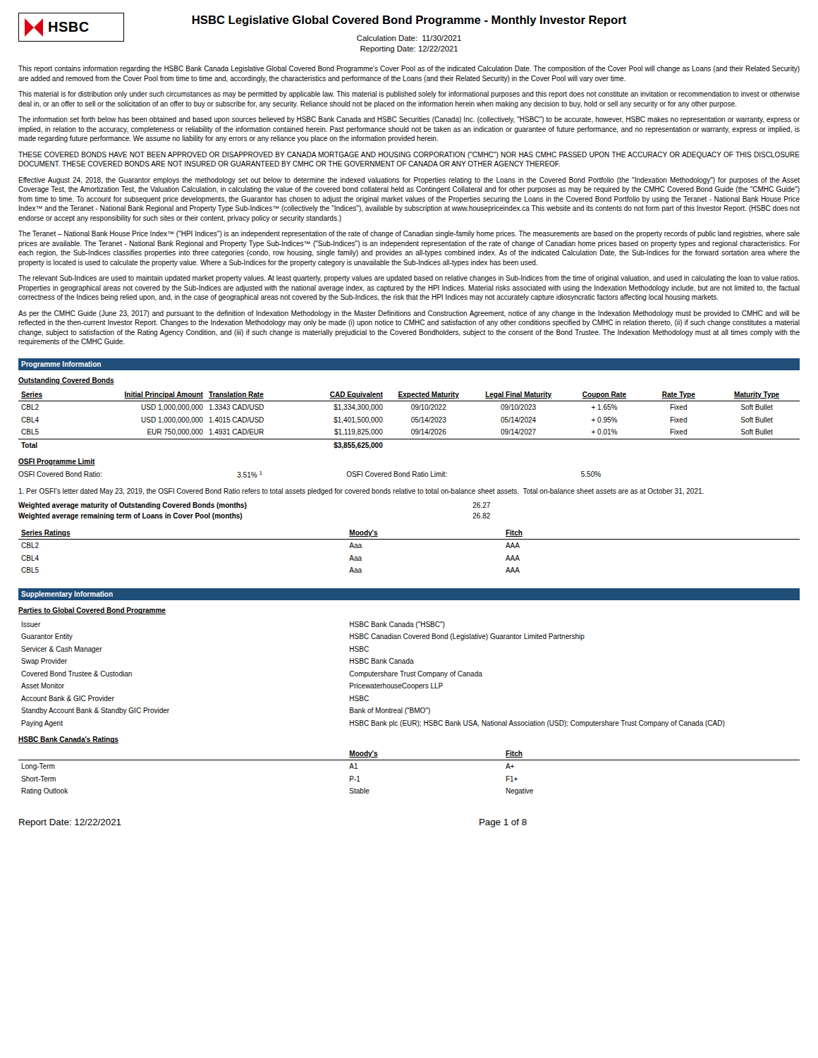HSBC
HSBC Legislative Global Covered Bond Programme - Monthly Investor Report
Calculation Date: 11/30/2021
Reporting Date: 12/22/2021
This report contains information regarding the HSBC Bank Canada Legislative Global Covered Bond Programme's Cover Pool as of the indicated Calculation Date. The composition of the Cover Pool will change as Loans (and their Related Security) are added and removed from the Cover Pool from time to time and, accordingly, the characteristics and performance of the Loans (and their Related Security) in the Cover Pool will vary over time.
This material is for distribution only under such circumstances as may be permitted by applicable law. This material is published solely for informational purposes and this report does not constitute an invitation or recommendation to invest or otherwise deal in, or an offer to sell or the solicitation of an offer to buy or subscribe for, any security. Reliance should not be placed on the information herein when making any decision to buy, hold or sell any security or for any other purpose.
The information set forth below has been obtained and based upon sources believed by HSBC Bank Canada and HSBC Securities (Canada) Inc. (collectively, "HSBC") to be accurate, however, HSBC makes no representation or warranty, express or implied, in relation to the accuracy, completeness or reliability of the information contained herein. Past performance should not be taken as an indication or guarantee of future performance, and no representation or warranty, express or implied, is made regarding future performance. We assume no liability for any errors or any reliance you place on the information provided herein.
THESE COVERED BONDS HAVE NOT BEEN APPROVED OR DISAPPROVED BY CANADA MORTGAGE AND HOUSING CORPORATION ("CMHC") NOR HAS CMHC PASSED UPON THE ACCURACY OR ADEQUACY OF THIS DISCLOSURE DOCUMENT. THESE COVERED BONDS ARE NOT INSURED OR GUARANTEED BY CMHC OR THE GOVERNMENT OF CANADA OR ANY OTHER AGENCY THEREOF.
Effective August 24, 2018, the Guarantor employs the methodology set out below to determine the indexed valuations for Properties relating to the Loans in the Covered Bond Portfolio (the "Indexation Methodology") for purposes of the Asset Coverage Test, the Amortization Test, the Valuation Calculation, in calculating the value of the covered bond collateral held as Contingent Collateral and for other purposes as may be required by the CMHC Covered Bond Guide (the "CMHC Guide") from time to time. To account for subsequent price developments, the Guarantor has chosen to adjust the original market values of the Properties securing the Loans in the Covered Bond Portfolio by using the Teranet - National Bank House Price Index™ and the Teranet - National Bank Regional and Property Type Sub-Indices™ (collectively the "Indices"), available by subscription at www.housepriceindex.ca This website and its contents do not form part of this Investor Report. (HSBC does not endorse or accept any responsibility for such sites or their content, privacy policy or security standards.)
The Teranet – National Bank House Price Index™ ("HPI Indices") is an independent representation of the rate of change of Canadian single-family home prices. The measurements are based on the property records of public land registries, where sale prices are available. The Teranet - National Bank Regional and Property Type Sub-Indices™ ("Sub-Indices") is an independent representation of the rate of change of Canadian home prices based on property types and regional characteristics. For each region, the Sub-Indices classifies properties into three categories (condo, row housing, single family) and provides an all-types combined index. As of the indicated Calculation Date, the Sub-Indices for the forward sortation area where the property is located is used to calculate the property value. Where a Sub-Indices for the property category is unavailable the Sub-Indices all-types index has been used.
The relevant Sub-Indices are used to maintain updated market property values. At least quarterly, property values are updated based on relative changes in Sub-Indices from the time of original valuation, and used in calculating the loan to value ratios. Properties in geographical areas not covered by the Sub-Indices are adjusted with the national average index, as captured by the HPI Indices. Material risks associated with using the Indexation Methodology include, but are not limited to, the factual correctness of the Indices being relied upon, and, in the case of geographical areas not covered by the Sub-Indices, the risk that the HPI Indices may not accurately capture idiosyncratic factors affecting local housing markets.
As per the CMHC Guide (June 23, 2017) and pursuant to the definition of Indexation Methodology in the Master Definitions and Construction Agreement, notice of any change in the Indexation Methodology must be provided to CMHC and will be reflected in the then-current Investor Report. Changes to the Indexation Methodology may only be made (i) upon notice to CMHC and satisfaction of any other conditions specified by CMHC in relation thereto, (ii) if such change constitutes a material change, subject to satisfaction of the Rating Agency Condition, and (iii) if such change is materially prejudicial to the Covered Bondholders, subject to the consent of the Bond Trustee. The Indexation Methodology must at all times comply with the requirements of the CMHC Guide.
Programme Information
Outstanding Covered Bonds
| Series | Initial Principal Amount | Translation Rate | CAD Equivalent | Expected Maturity | Legal Final Maturity | Coupon Rate | Rate Type | Maturity Type |
| --- | --- | --- | --- | --- | --- | --- | --- | --- |
| CBL2 | USD 1,000,000,000 | 1.3343 CAD/USD | $1,334,300,000 | 09/10/2022 | 09/10/2023 | + 1.65% | Fixed | Soft Bullet |
| CBL4 | USD 1,000,000,000 | 1.4015 CAD/USD | $1,401,500,000 | 05/14/2023 | 05/14/2024 | + 0.95% | Fixed | Soft Bullet |
| CBL5 | EUR 750,000,000 | 1.4931 CAD/EUR | $1,119,825,000 | 09/14/2026 | 09/14/2027 | + 0.01% | Fixed | Soft Bullet |
| Total | | | $3,855,625,000 | | | | | |
OSFI Programme Limit
OSFI Covered Bond Ratio:
3.51% 1
OSFI Covered Bond Ratio Limit:
5.50%
1. Per OSFI's letter dated May 23, 2019, the OSFI Covered Bond Ratio refers to total assets pledged for covered bonds relative to total on-balance sheet assets. Total on-balance sheet assets are as at October 31, 2021.
Weighted average maturity of Outstanding Covered Bonds (months)
26.27
Weighted average remaining term of Loans in Cover Pool (months)
26.82
| Series Ratings | Moody's | Fitch | |
| --- | --- | --- | --- |
| CBL2 | Aaa | AAA | |
| CBL4 | Aaa | AAA | |
| CBL5 | Aaa | AAA | |
Supplementary Information
Parties to Global Covered Bond Programme
| Issuer | HSBC Bank Canada ("HSBC") |
| Guarantor Entity | HSBC Canadian Covered Bond (Legislative) Guarantor Limited Partnership |
| Servicer & Cash Manager | HSBC |
| Swap Provider | HSBC Bank Canada |
| Covered Bond Trustee & Custodian | Computershare Trust Company of Canada |
| Asset Monitor | PricewaterhouseCoopers LLP |
| Account Bank & GIC Provider | HSBC |
| Standby Account Bank & Standby GIC Provider | Bank of Montreal ("BMO") |
| Paying Agent | HSBC Bank plc (EUR); HSBC Bank USA, National Association (USD); Computershare Trust Company of Canada (CAD) |
HSBC Bank Canada's Ratings
| | Moody's | Fitch | |
| --- | --- | --- | --- |
| Long-Term | A1 | A+ | |
| Short-Term | P-1 | F1+ | |
| Rating Outlook | Stable | Negative | |
Report Date: 12/22/2021
Page 1 of 8